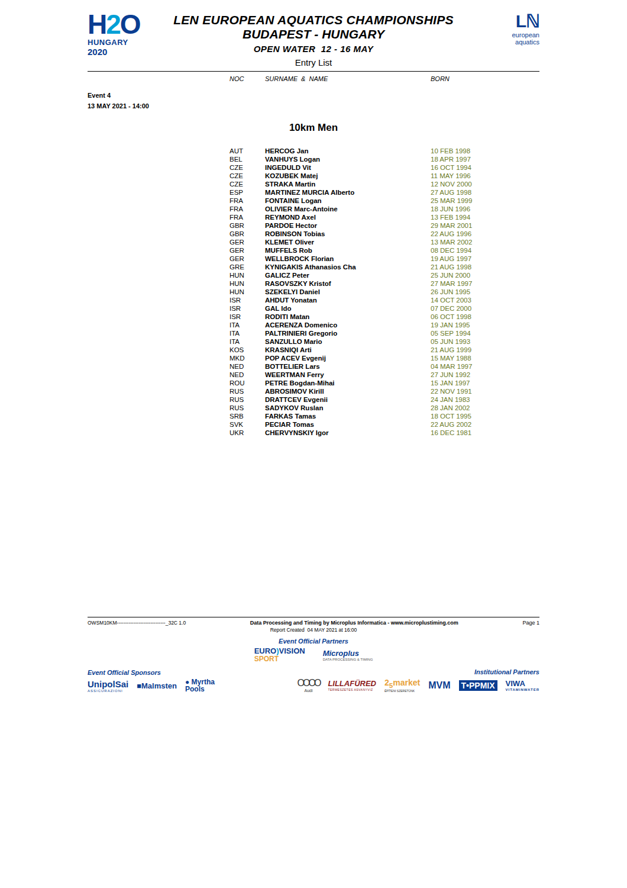H2 O
HUNGARY
2020
LEN EUROPEAN AQUATICS CHAMPIONSHIPS
BUDAPEST - HUNGARY
OPEN WATER 12 - 16 MAY
Entry List
Lℕ
european
aquatics
NOC SURNAME & NAME BORN
Event 4
13 MAY 2021 - 14:00
10km Men
| AUT | HERCOG Jan | 10 FEB 1998 |
| BEL | VANHUYS Logan | 18 APR 1997 |
| CZE | INGEDULD Vit | 16 OCT 1994 |
| CZE | KOZUBEK Matej | 11 MAY 1996 |
| CZE | STRAKA Martin | 12 NOV 2000 |
| ESP | MARTINEZ MURCIA Alberto | 27 AUG 1998 |
| FRA | FONTAINE Logan | 25 MAR 1999 |
| FRA | OLIVIER Marc-Antoine | 18 JUN 1996 |
| FRA | REYMOND Axel | 13 FEB 1994 |
| GBR | PARDOE Hector | 29 MAR 2001 |
| GBR | ROBINSON Tobias | 22 AUG 1996 |
| GER | KLEMET Oliver | 13 MAR 2002 |
| GER | MUFFELS Rob | 08 DEC 1994 |
| GER | WELLBROCK Florian | 19 AUG 1997 |
| GRE | KYNIGAKIS Athanasios Cha | 21 AUG 1998 |
| HUN | GALICZ Peter | 25 JUN 2000 |
| HUN | RASOVSZKY Kristof | 27 MAR 1997 |
| HUN | SZEKELYI Daniel | 26 JUN 1995 |
| ISR | AHDUT Yonatan | 14 OCT 2003 |
| ISR | GAL Ido | 07 DEC 2000 |
| ISR | RODITI Matan | 06 OCT 1998 |
| ITA | ACERENZA Domenico | 19 JAN 1995 |
| ITA | PALTRINIERI Gregorio | 05 SEP 1994 |
| ITA | SANZULLO Mario | 05 JUN 1993 |
| KOS | KRASNIQI Arti | 21 AUG 1999 |
| MKD | POP ACEV Evgenij | 15 MAY 1988 |
| NED | BOTTELIER Lars | 04 MAR 1997 |
| NED | WEERTMAN Ferry | 27 JUN 1992 |
| ROU | PETRE Bogdan-Mihai | 15 JAN 1997 |
| RUS | ABROSIMOV Kirill | 22 NOV 1991 |
| RUS | DRATTCEV Evgenii | 24 JAN 1983 |
| RUS | SADYKOV Ruslan | 28 JAN 2002 |
| SRB | FARKAS Tamas | 18 OCT 1995 |
| SVK | PECIAR Tomas | 22 AUG 2002 |
| UKR | CHERVYNSKIY Igor | 16 DEC 1981 |
OWSM10KM-----------------------------_32C 1.0
Data Processing and Timing by Microplus Informatica - www.microplustiming.com
Page 1
Report Created 04 MAY 2021 at 16:00
Event Official Partners
EURO) VISION
SPORT
MicroplusDATA PROCESSING & TIMING
Event Official Sponsors
UnipolSaiASSICURAZIONI
■Malmsten
● Myrtha
Pools
Institutional Partners
OOOOAudi
LILLAFÜREDTERMESZETES ASVANYVIZ
25marketÉPÍTENI SZERETÜNK
MVM
T•PPMIX
VIWAVITAMINWATER